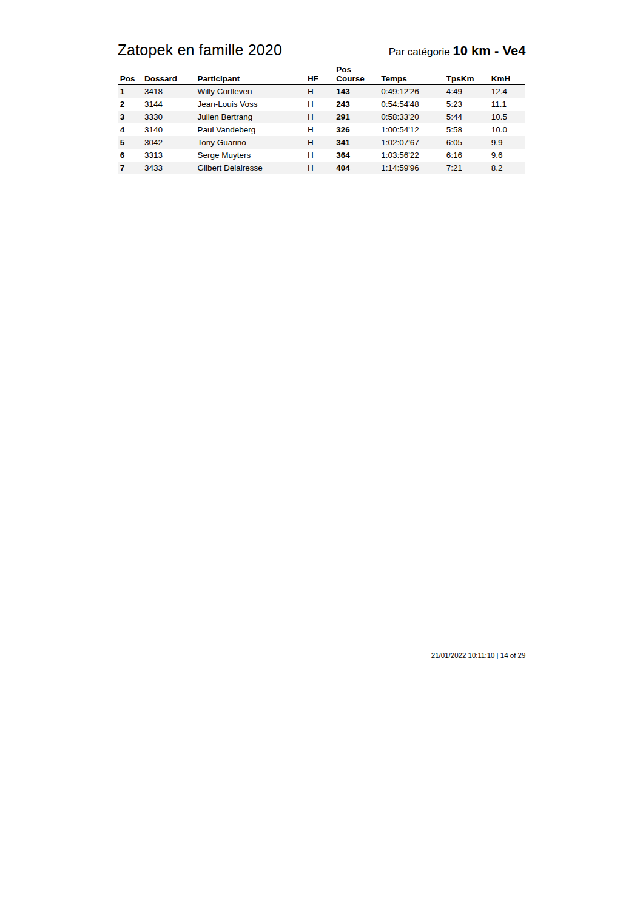Zatopek en famille 2020
Par catégorie 10 km - Ve4
| Pos | Dossard | Participant | HF | Pos Course | Temps | TpsKm | KmH |
| --- | --- | --- | --- | --- | --- | --- | --- |
| 1 | 3418 | Willy Cortleven | H | 143 | 0:49:12'26 | 4:49 | 12.4 |
| 2 | 3144 | Jean-Louis Voss | H | 243 | 0:54:54'48 | 5:23 | 11.1 |
| 3 | 3330 | Julien Bertrang | H | 291 | 0:58:33'20 | 5:44 | 10.5 |
| 4 | 3140 | Paul Vandeberg | H | 326 | 1:00:54'12 | 5:58 | 10.0 |
| 5 | 3042 | Tony Guarino | H | 341 | 1:02:07'67 | 6:05 | 9.9 |
| 6 | 3313 | Serge Muyters | H | 364 | 1:03:56'22 | 6:16 | 9.6 |
| 7 | 3433 | Gilbert Delairesse | H | 404 | 1:14:59'96 | 7:21 | 8.2 |
21/01/2022 10:11:10 | 14 of 29